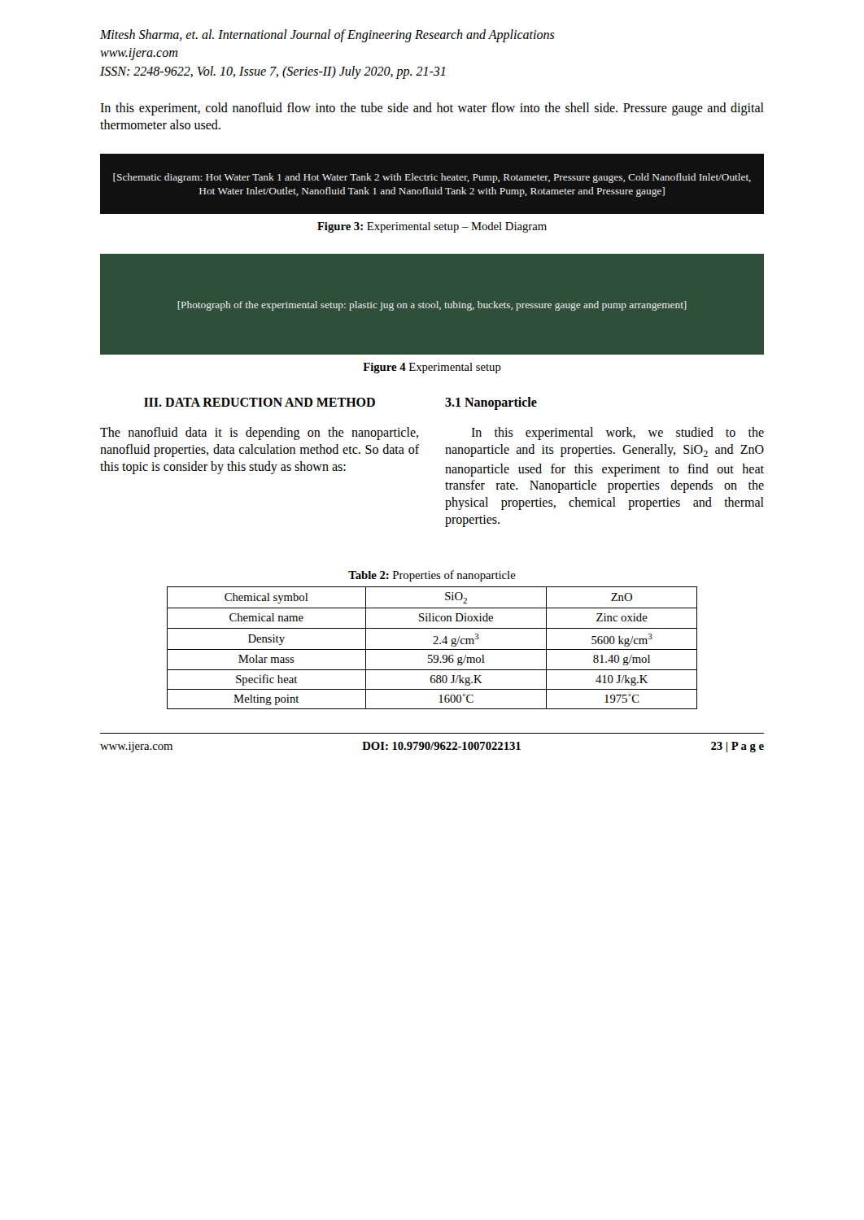Mitesh Sharma, et. al. International Journal of Engineering Research and Applications
www.ijera.com
ISSN: 2248-9622, Vol. 10, Issue 7, (Series-II) July 2020, pp. 21-31
In this experiment, cold nanofluid flow into the tube side and hot water flow into the shell side. Pressure gauge and digital thermometer also used.
[Schematic diagram: Hot Water Tank 1 and Hot Water Tank 2 with Electric heater, Pump, Rotameter, Pressure gauges, Cold Nanofluid Inlet/Outlet, Hot Water Inlet/Outlet, Nanofluid Tank 1 and Nanofluid Tank 2 with Pump, Rotameter and Pressure gauge]
Figure 3: Experimental setup – Model Diagram
[Photograph of the experimental setup: plastic jug on a stool, tubing, buckets, pressure gauge and pump arrangement]
Figure 4 Experimental setup
III. DATA REDUCTION AND METHOD
The nanofluid data it is depending on the nanoparticle, nanofluid properties, data calculation method etc. So data of this topic is consider by this study as shown as:
3.1 Nanoparticle
In this experimental work, we studied to the nanoparticle and its properties. Generally, SiO2 and ZnO nanoparticle used for this experiment to find out heat transfer rate. Nanoparticle properties depends on the physical properties, chemical properties and thermal properties.
Table 2: Properties of nanoparticle
| Chemical symbol | SiO 2 | ZnO |
| Chemical name | Silicon Dioxide | Zinc oxide |
| Density | 2.4 g/cm 3 | 5600 kg/cm 3 |
| Molar mass | 59.96 g/mol | 81.40 g/mol |
| Specific heat | 680 J/kg.K | 410 J/kg.K |
| Melting point | 1600˚C | 1975˚C |
www.ijera.com DOI: 10.9790/9622-1007022131 23 | P a g e